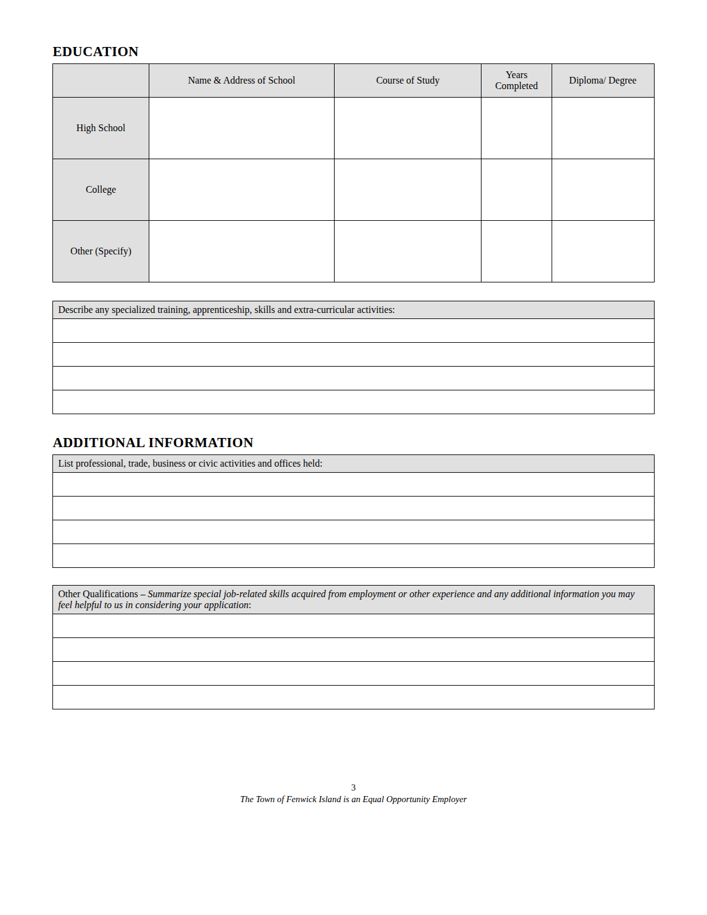EDUCATION
| | Name & Address of School | Course of Study | Years Completed | Diploma/ Degree |
| --- | --- | --- | --- | --- |
| High School | | | | |
| College | | | | |
| Other (Specify) | | | | |
| Describe any specialized training, apprenticeship, skills and extra-curricular activities: |
ADDITIONAL INFORMATION
| List professional, trade, business or civic activities and offices held: |
| Other Qualifications – Summarize special job-related skills acquired from employment or other experience and any additional information you may feel helpful to us in considering your application : |
3
The Town of Fenwick Island is an Equal Opportunity Employer